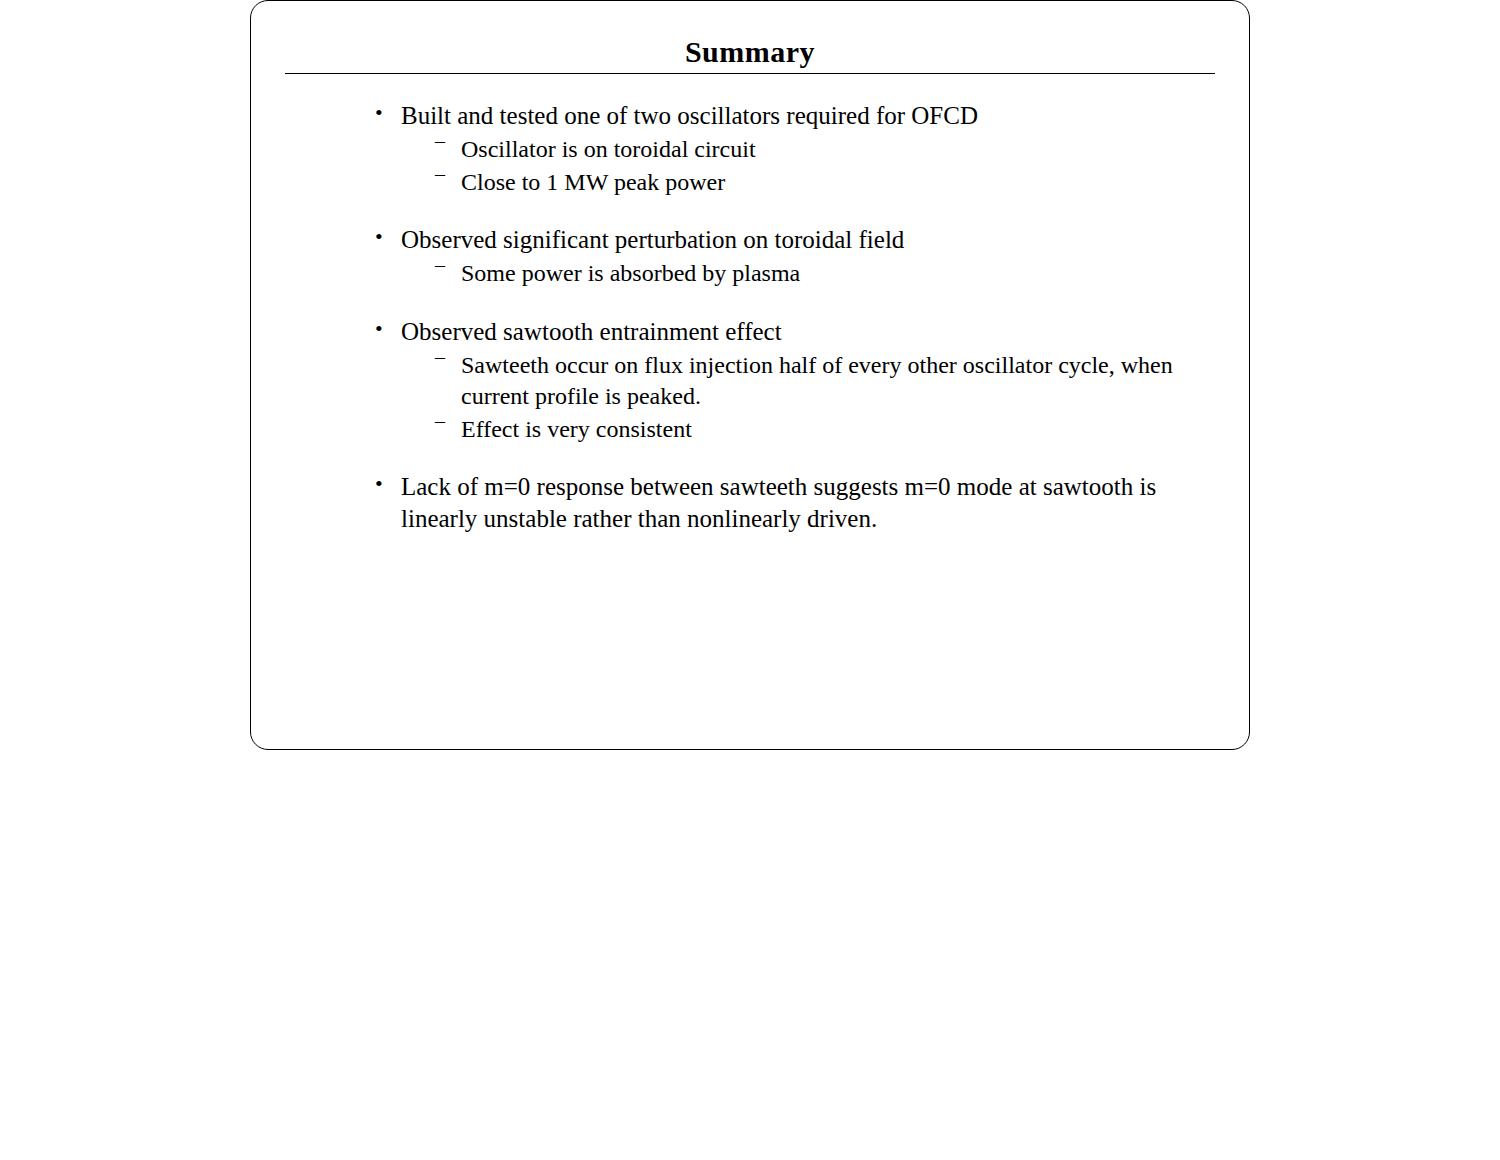Summary
Built and tested one of two oscillators required for OFCD
Oscillator is on toroidal circuit
Close to 1 MW peak power
Observed significant perturbation on toroidal field
Some power is absorbed by plasma
Observed sawtooth entrainment effect
Sawteeth occur on flux injection half of every other oscillator cycle, when current profile is peaked.
Effect is very consistent
Lack of m=0 response between sawteeth suggests m=0 mode at sawtooth is linearly unstable rather than nonlinearly driven.